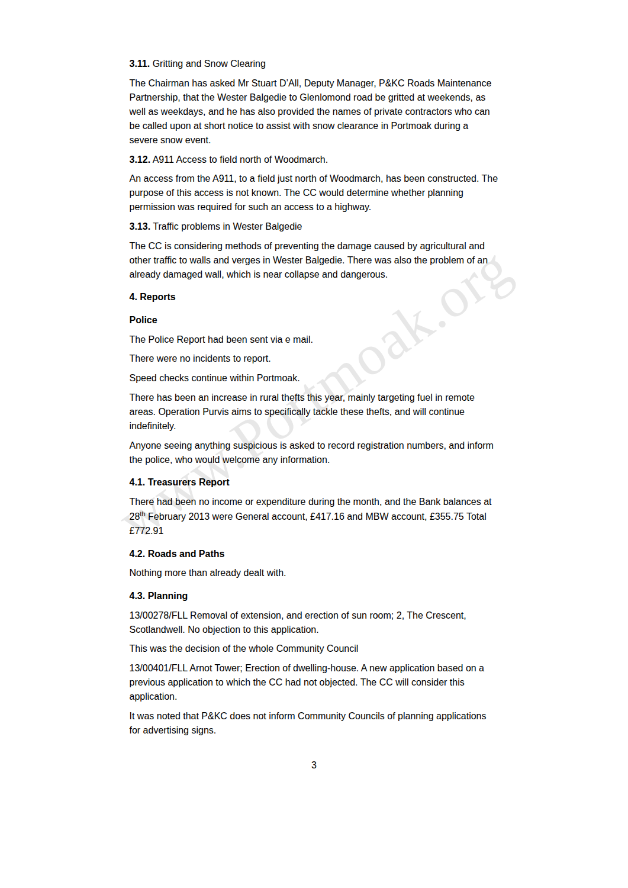www.Portmoak.org
3.11. Gritting and Snow Clearing
The Chairman has asked Mr Stuart D’All, Deputy Manager, P&KC Roads Maintenance Partnership, that the Wester Balgedie to Glenlomond road be gritted at weekends, as well as weekdays, and he has also provided the names of private contractors who can be called upon at short notice to assist with snow clearance in Portmoak during a severe snow event.
3.12. A911 Access to field north of Woodmarch.
An access from the A911, to a field just north of Woodmarch, has been constructed. The purpose of this access is not known. The CC would determine whether planning permission was required for such an access to a highway.
3.13. Traffic problems in Wester Balgedie
The CC is considering methods of preventing the damage caused by agricultural and other traffic to walls and verges in Wester Balgedie. There was also the problem of an already damaged wall, which is near collapse and dangerous.
4. Reports
Police
The Police Report had been sent via e mail.
There were no incidents to report.
Speed checks continue within Portmoak.
There has been an increase in rural thefts this year, mainly targeting fuel in remote areas. Operation Purvis aims to specifically tackle these thefts, and will continue indefinitely.
Anyone seeing anything suspicious is asked to record registration numbers, and inform the police, who would welcome any information.
4.1. Treasurers Report
There had been no income or expenditure during the month, and the Bank balances at 28th February 2013 were General account, £417.16 and MBW account, £355.75 Total £772.91
4.2. Roads and Paths
Nothing more than already dealt with.
4.3. Planning
13/00278/FLL Removal of extension, and erection of sun room; 2, The Crescent, Scotlandwell. No objection to this application.
This was the decision of the whole Community Council
13/00401/FLL Arnot Tower; Erection of dwelling-house. A new application based on a previous application to which the CC had not objected. The CC will consider this application.
It was noted that P&KC does not inform Community Councils of planning applications for advertising signs.
3